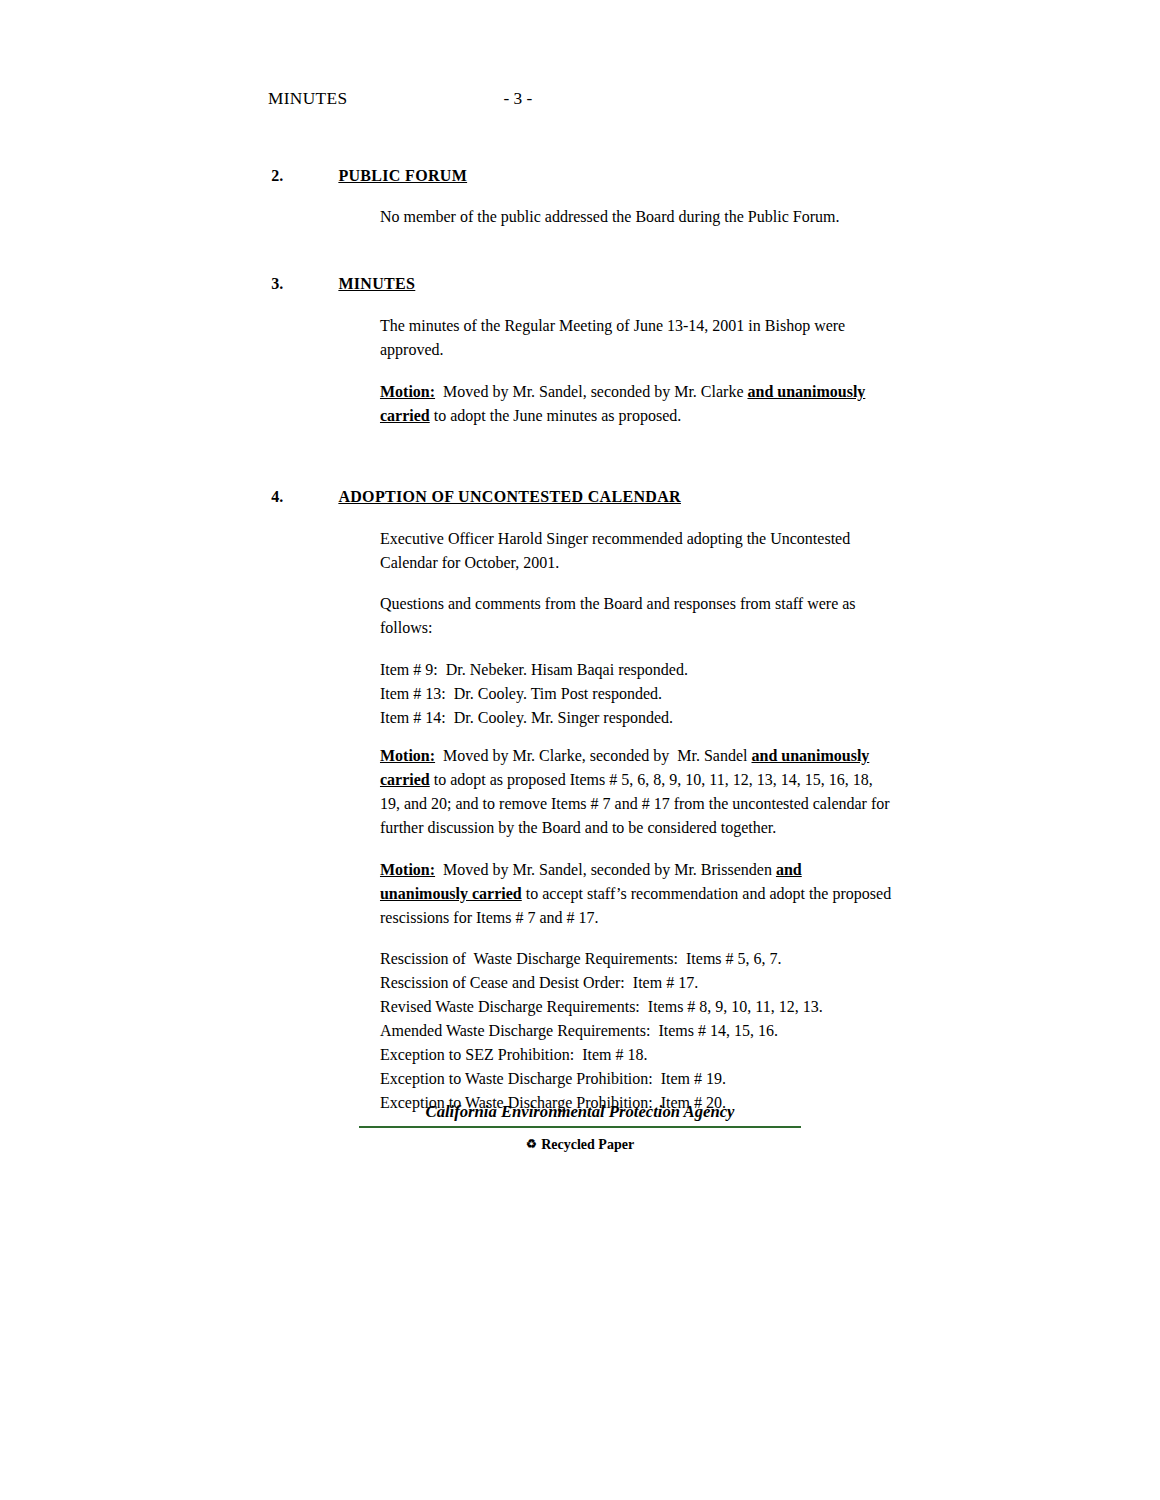MINUTES - 3 -
2.
PUBLIC FORUM
No member of the public addressed the Board during the Public Forum.
3.
MINUTES
The minutes of the Regular Meeting of June 13-14, 2001 in Bishop were approved.
Motion: Moved by Mr. Sandel, seconded by Mr. Clarke and unanimously carried to adopt the June minutes as proposed.
4.
ADOPTION OF UNCONTESTED CALENDAR
Executive Officer Harold Singer recommended adopting the Uncontested Calendar for October, 2001.
Questions and comments from the Board and responses from staff were as follows:
Item # 9: Dr. Nebeker. Hisam Baqai responded.
Item # 13: Dr. Cooley. Tim Post responded.
Item # 14: Dr. Cooley. Mr. Singer responded.
Motion: Moved by Mr. Clarke, seconded by Mr. Sandel and unanimously carried to adopt as proposed Items # 5, 6, 8, 9, 10, 11, 12, 13, 14, 15, 16, 18, 19, and 20; and to remove Items # 7 and # 17 from the uncontested calendar for further discussion by the Board and to be considered together.
Motion: Moved by Mr. Sandel, seconded by Mr. Brissenden and unanimously carried to accept staff’s recommendation and adopt the proposed rescissions for Items # 7 and # 17.
Rescission of Waste Discharge Requirements: Items # 5, 6, 7.
Rescission of Cease and Desist Order: Item # 17.
Revised Waste Discharge Requirements: Items # 8, 9, 10, 11, 12, 13.
Amended Waste Discharge Requirements: Items # 14, 15, 16.
Exception to SEZ Prohibition: Item # 18.
Exception to Waste Discharge Prohibition: Item # 19.
Exception to Waste Discharge Prohibition: Item # 20.
California Environmental Protection Agency
♻Recycled Paper